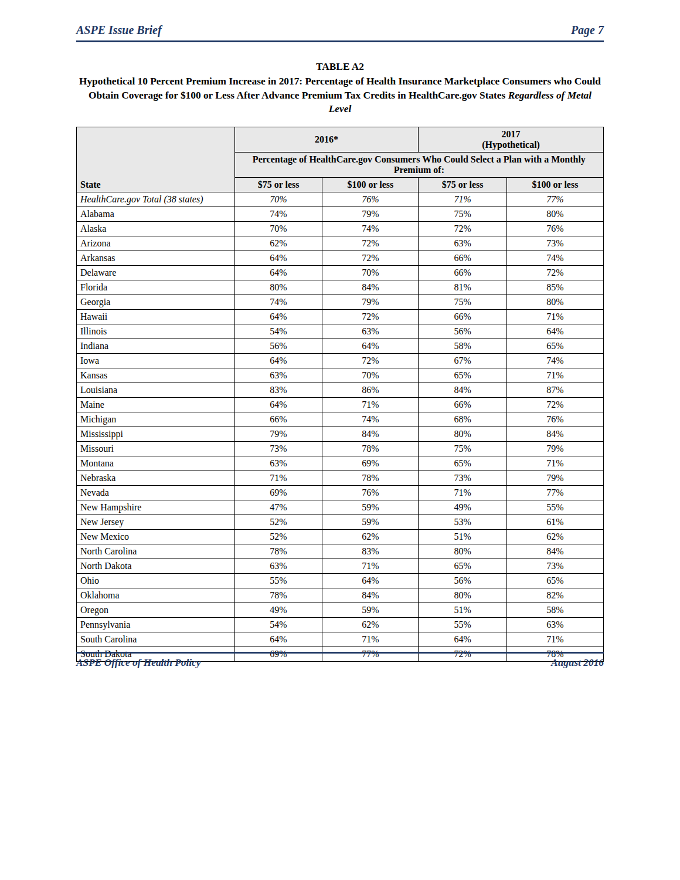ASPE Issue Brief
Page 7
TABLE A2 Hypothetical 10 Percent Premium Increase in 2017: Percentage of Health Insurance Marketplace Consumers who Could Obtain Coverage for $100 or Less After Advance Premium Tax Credits in HealthCare.gov States Regardless of Metal Level
| State | 2016* | 2017 (Hypothetical) |
| --- | --- | --- |
| Percentage of HealthCare.gov Consumers Who Could Select a Plan with a Monthly Premium of: |
| $75 or less | $100 or less | $75 or less | $100 or less |
| HealthCare.gov Total (38 states) | 70% | 76% | 71% | 77% |
| Alabama | 74% | 79% | 75% | 80% |
| Alaska | 70% | 74% | 72% | 76% |
| Arizona | 62% | 72% | 63% | 73% |
| Arkansas | 64% | 72% | 66% | 74% |
| Delaware | 64% | 70% | 66% | 72% |
| Florida | 80% | 84% | 81% | 85% |
| Georgia | 74% | 79% | 75% | 80% |
| Hawaii | 64% | 72% | 66% | 71% |
| Illinois | 54% | 63% | 56% | 64% |
| Indiana | 56% | 64% | 58% | 65% |
| Iowa | 64% | 72% | 67% | 74% |
| Kansas | 63% | 70% | 65% | 71% |
| Louisiana | 83% | 86% | 84% | 87% |
| Maine | 64% | 71% | 66% | 72% |
| Michigan | 66% | 74% | 68% | 76% |
| Mississippi | 79% | 84% | 80% | 84% |
| Missouri | 73% | 78% | 75% | 79% |
| Montana | 63% | 69% | 65% | 71% |
| Nebraska | 71% | 78% | 73% | 79% |
| Nevada | 69% | 76% | 71% | 77% |
| New Hampshire | 47% | 59% | 49% | 55% |
| New Jersey | 52% | 59% | 53% | 61% |
| New Mexico | 52% | 62% | 51% | 62% |
| North Carolina | 78% | 83% | 80% | 84% |
| North Dakota | 63% | 71% | 65% | 73% |
| Ohio | 55% | 64% | 56% | 65% |
| Oklahoma | 78% | 84% | 80% | 82% |
| Oregon | 49% | 59% | 51% | 58% |
| Pennsylvania | 54% | 62% | 55% | 63% |
| South Carolina | 64% | 71% | 64% | 71% |
| South Dakota | 69% | 77% | 72% | 78% |
ASPE Office of Health Policy
August 2016